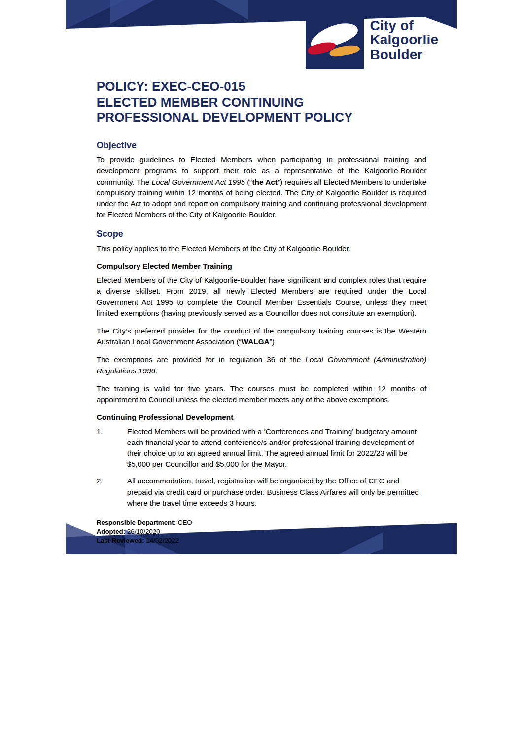City of Kalgoorlie Boulder
POLICY: EXEC-CEO-015
ELECTED MEMBER CONTINUING
PROFESSIONAL DEVELOPMENT POLICY
Objective
To provide guidelines to Elected Members when participating in professional training and development programs to support their role as a representative of the Kalgoorlie-Boulder community. The Local Government Act 1995 (“the Act”) requires all Elected Members to undertake compulsory training within 12 months of being elected. The City of Kalgoorlie-Boulder is required under the Act to adopt and report on compulsory training and continuing professional development for Elected Members of the City of Kalgoorlie-Boulder.
Scope
This policy applies to the Elected Members of the City of Kalgoorlie-Boulder.
Compulsory Elected Member Training
Elected Members of the City of Kalgoorlie-Boulder have significant and complex roles that require a diverse skillset. From 2019, all newly Elected Members are required under the Local Government Act 1995 to complete the Council Member Essentials Course, unless they meet limited exemptions (having previously served as a Councillor does not constitute an exemption).
The City’s preferred provider for the conduct of the compulsory training courses is the Western Australian Local Government Association (“WALGA”)
The exemptions are provided for in regulation 36 of the Local Government (Administration) Regulations 1996.
The training is valid for five years. The courses must be completed within 12 months of appointment to Council unless the elected member meets any of the above exemptions.
Continuing Professional Development
Elected Members will be provided with a ‘Conferences and Training’ budgetary amount each financial year to attend conference/s and/or professional training development of their choice up to an agreed annual limit. The agreed annual limit for 2022/23 will be $5,000 per Councillor and $5,000 for the Mayor.
All accommodation, travel, registration will be organised by the Office of CEO and prepaid via credit card or purchase order. Business Class Airfares will only be permitted where the travel time exceeds 3 hours.
Responsible Department: CEO
Adopted: 26/10/2020
Last Reviewed: 14/02/2022